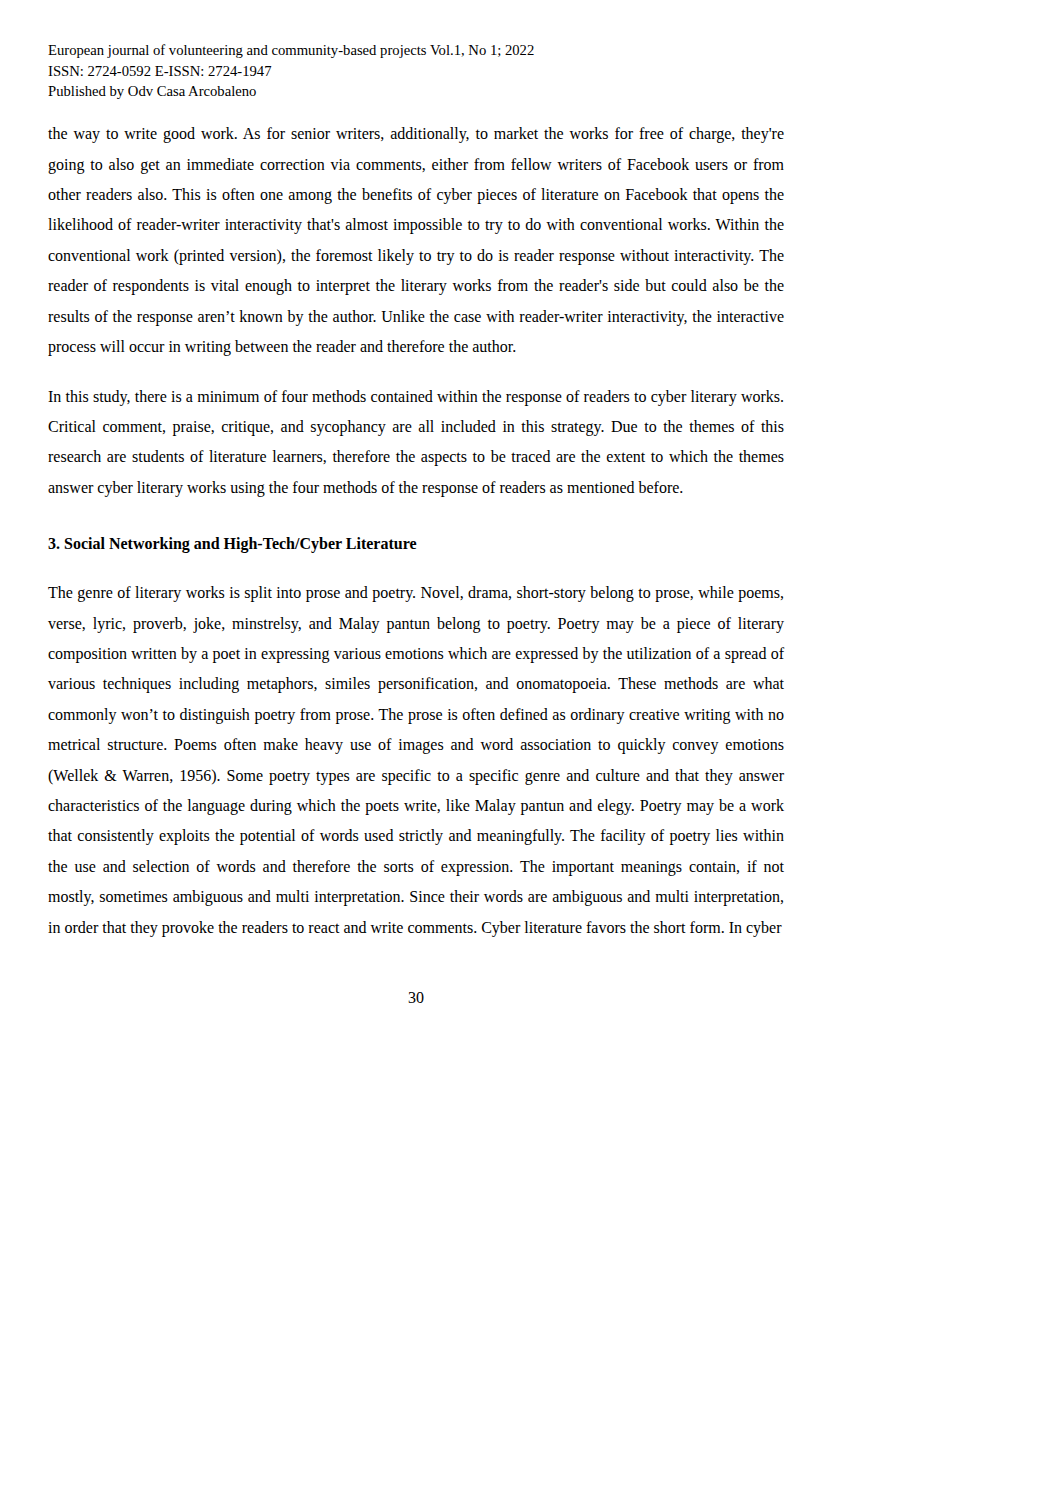European journal of volunteering and community-based projects Vol.1, No 1; 2022
ISSN: 2724-0592 E-ISSN: 2724-1947
Published by Odv Casa Arcobaleno
the way to write good work. As for senior writers, additionally, to market the works for free of charge, they're going to also get an immediate correction via comments, either from fellow writers of Facebook users or from other readers also. This is often one among the benefits of cyber pieces of literature on Facebook that opens the likelihood of reader-writer interactivity that's almost impossible to try to do with conventional works. Within the conventional work (printed version), the foremost likely to try to do is reader response without interactivity. The reader of respondents is vital enough to interpret the literary works from the reader's side but could also be the results of the response aren’t known by the author. Unlike the case with reader-writer interactivity, the interactive process will occur in writing between the reader and therefore the author.
In this study, there is a minimum of four methods contained within the response of readers to cyber literary works. Critical comment, praise, critique, and sycophancy are all included in this strategy. Due to the themes of this research are students of literature learners, therefore the aspects to be traced are the extent to which the themes answer cyber literary works using the four methods of the response of readers as mentioned before.
3. Social Networking and High-Tech/Cyber Literature
The genre of literary works is split into prose and poetry. Novel, drama, short-story belong to prose, while poems, verse, lyric, proverb, joke, minstrelsy, and Malay pantun belong to poetry. Poetry may be a piece of literary composition written by a poet in expressing various emotions which are expressed by the utilization of a spread of various techniques including metaphors, similes personification, and onomatopoeia. These methods are what commonly won’t to distinguish poetry from prose. The prose is often defined as ordinary creative writing with no metrical structure. Poems often make heavy use of images and word association to quickly convey emotions (Wellek & Warren, 1956). Some poetry types are specific to a specific genre and culture and that they answer characteristics of the language during which the poets write, like Malay pantun and elegy. Poetry may be a work that consistently exploits the potential of words used strictly and meaningfully. The facility of poetry lies within the use and selection of words and therefore the sorts of expression. The important meanings contain, if not mostly, sometimes ambiguous and multi interpretation. Since their words are ambiguous and multi interpretation, in order that they provoke the readers to react and write comments. Cyber literature favors the short form. In cyber
30